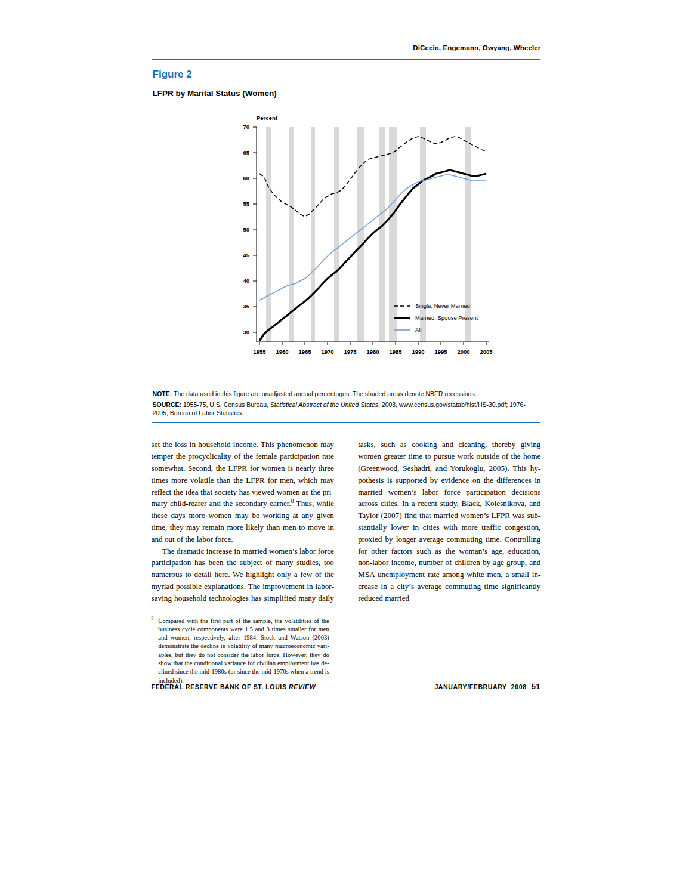DiCecio, Engemann, Owyang, Wheeler
Figure 2
LFPR by Marital Status (Women)
Percent 70 65 60 55 50 45 40 35 30 1955 1960 1965 1970 1975 1980 1985 1990 1995 2000 2005 Single, Never Married Married, Spouse Present All
NOTE: The data used in this figure are unadjusted annual percentages. The shaded areas denote NBER recessions.
SOURCE: 1955-75, U.S. Census Bureau, Statistical Abstract of the United States, 2003, www.census.gov/statab/hist/HS-30.pdf; 1976-2005, Bureau of Labor Statistics.
set the loss in household income. This phenomenon may temper the procyclicality of the female participation rate somewhat. Second, the LFPR for women is nearly three times more volatile than the LFPR for men, which may reflect the idea that society has viewed women as the primary child-rearer and the secondary earner.8 Thus, while these days more women may be working at any given time, they may remain more likely than men to move in and out of the labor force.
The dramatic increase in married women’s labor force participation has been the subject of many studies, too numerous to detail here. We highlight only a few of the myriad possible explanations. The improvement in labor-saving household technologies has simplified many daily tasks, such as cooking and cleaning, thereby giving women greater time to pursue work outside of the home (Greenwood, Seshadri, and Yorukoglu, 2005). This hypothesis is supported by evidence on the differences in married women’s labor force participation decisions across cities. In a recent study, Black, Kolesnikova, and Taylor (2007) find that married women’s LFPR was substantially lower in cities with more traffic congestion, proxied by longer average commuting time. Controlling for other factors such as the woman’s age, education, non-labor income, number of children by age group, and MSA unemployment rate among white men, a small increase in a city’s average commuting time significantly reduced married
8 Compared with the first part of the sample, the volatilities of the business cycle components were 1.5 and 3 times smaller for men and women, respectively, after 1984. Stock and Watson (2003) demonstrate the decline in volatility of many macroeconomic variables, but they do not consider the labor force. However, they do show that the conditional variance for civilian employment has declined since the mid-1980s (or since the mid-1970s when a trend is included).
Federal Reserve Bank of St. Louis Review
January/February 200851